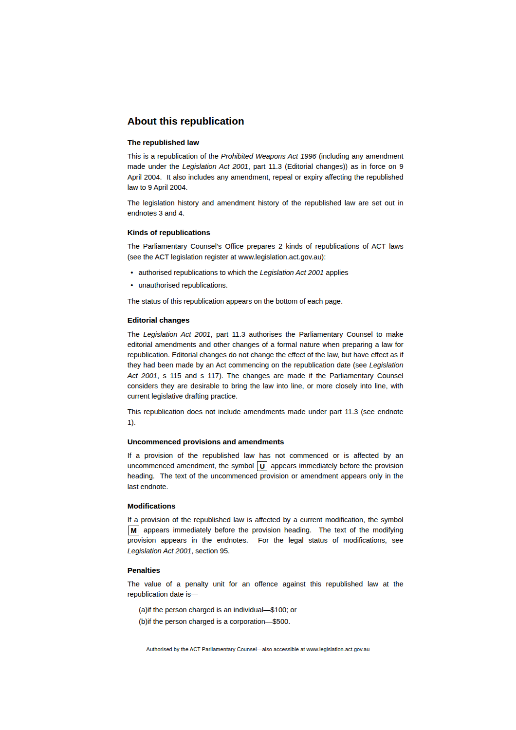About this republication
The republished law
This is a republication of the Prohibited Weapons Act 1996 (including any amendment made under the Legislation Act 2001, part 11.3 (Editorial changes)) as in force on 9 April 2004. It also includes any amendment, repeal or expiry affecting the republished law to 9 April 2004.
The legislation history and amendment history of the republished law are set out in endnotes 3 and 4.
Kinds of republications
The Parliamentary Counsel’s Office prepares 2 kinds of republications of ACT laws (see the ACT legislation register at www.legislation.act.gov.au):
authorised republications to which the Legislation Act 2001 applies
unauthorised republications.
The status of this republication appears on the bottom of each page.
Editorial changes
The Legislation Act 2001, part 11.3 authorises the Parliamentary Counsel to make editorial amendments and other changes of a formal nature when preparing a law for republication. Editorial changes do not change the effect of the law, but have effect as if they had been made by an Act commencing on the republication date (see Legislation Act 2001, s 115 and s 117). The changes are made if the Parliamentary Counsel considers they are desirable to bring the law into line, or more closely into line, with current legislative drafting practice.
This republication does not include amendments made under part 11.3 (see endnote 1).
Uncommenced provisions and amendments
If a provision of the republished law has not commenced or is affected by an uncommenced amendment, the symbol U appears immediately before the provision heading. The text of the uncommenced provision or amendment appears only in the last endnote.
Modifications
If a provision of the republished law is affected by a current modification, the symbol M appears immediately before the provision heading. The text of the modifying provision appears in the endnotes. For the legal status of modifications, see Legislation Act 2001, section 95.
Penalties
The value of a penalty unit for an offence against this republished law at the republication date is—
(a) if the person charged is an individual—$100; or
(b) if the person charged is a corporation—$500.
Authorised by the ACT Parliamentary Counsel—also accessible at www.legislation.act.gov.au